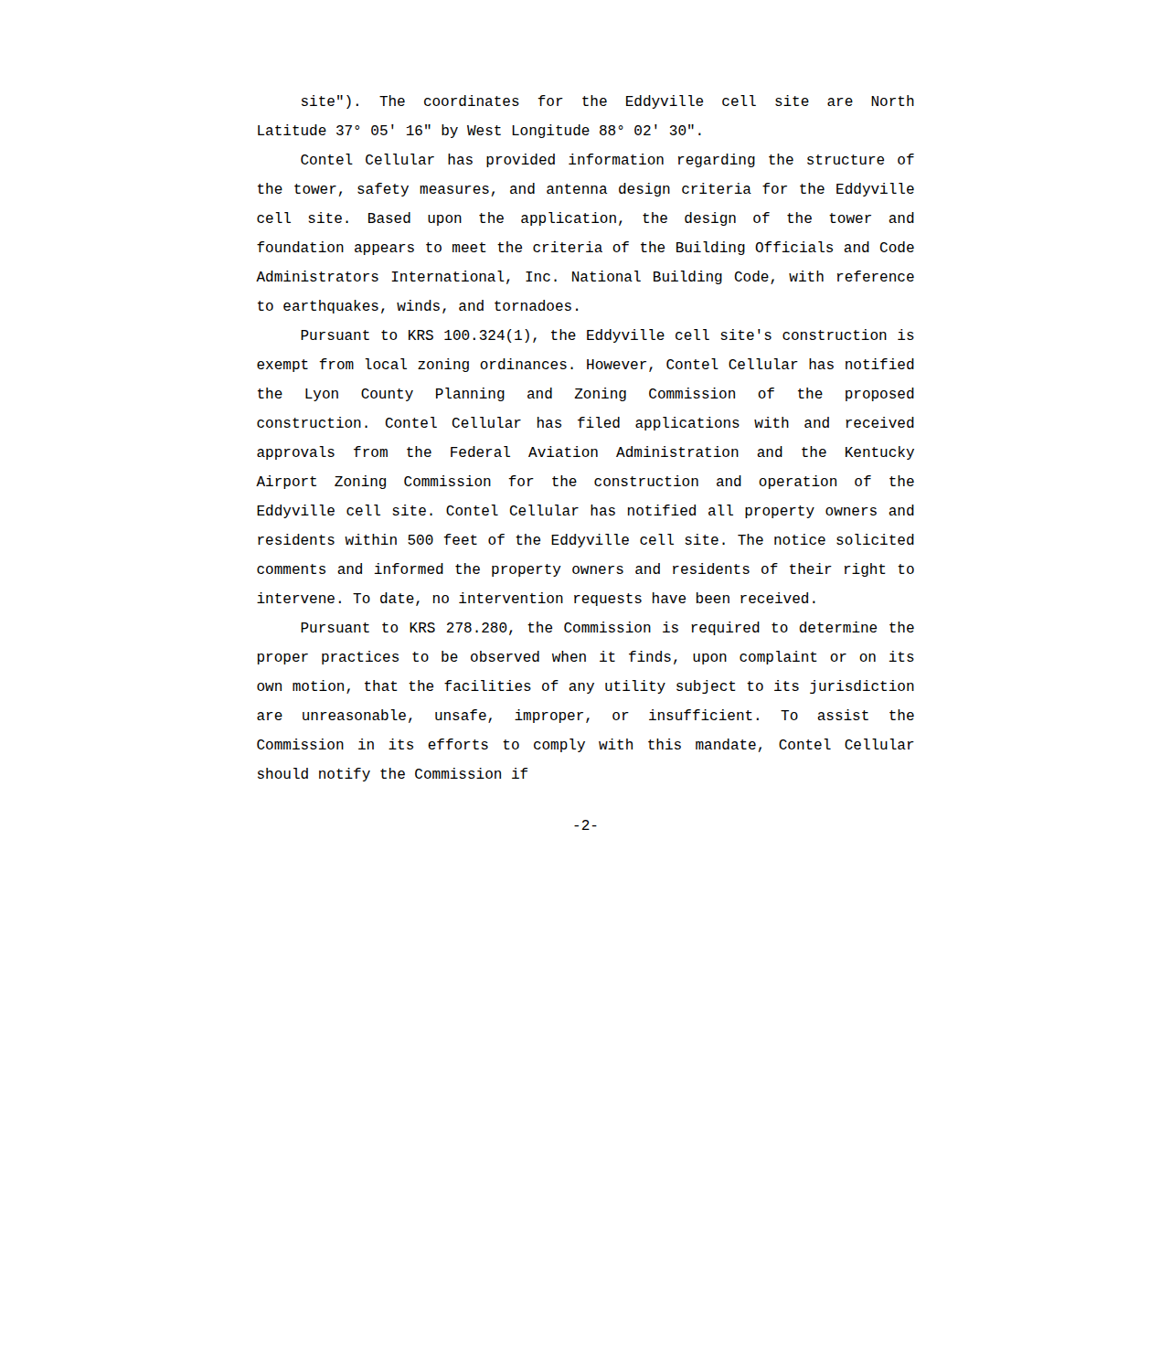site"). The coordinates for the Eddyville cell site are North Latitude 37° 05' 16" by West Longitude 88° 02' 30".
Contel Cellular has provided information regarding the structure of the tower, safety measures, and antenna design criteria for the Eddyville cell site. Based upon the application, the design of the tower and foundation appears to meet the criteria of the Building Officials and Code Administrators International, Inc. National Building Code, with reference to earthquakes, winds, and tornadoes.
Pursuant to KRS 100.324(1), the Eddyville cell site's construction is exempt from local zoning ordinances. However, Contel Cellular has notified the Lyon County Planning and Zoning Commission of the proposed construction. Contel Cellular has filed applications with and received approvals from the Federal Aviation Administration and the Kentucky Airport Zoning Commission for the construction and operation of the Eddyville cell site. Contel Cellular has notified all property owners and residents within 500 feet of the Eddyville cell site. The notice solicited comments and informed the property owners and residents of their right to intervene. To date, no intervention requests have been received.
Pursuant to KRS 278.280, the Commission is required to determine the proper practices to be observed when it finds, upon complaint or on its own motion, that the facilities of any utility subject to its jurisdiction are unreasonable, unsafe, improper, or insufficient. To assist the Commission in its efforts to comply with this mandate, Contel Cellular should notify the Commission if
-2-